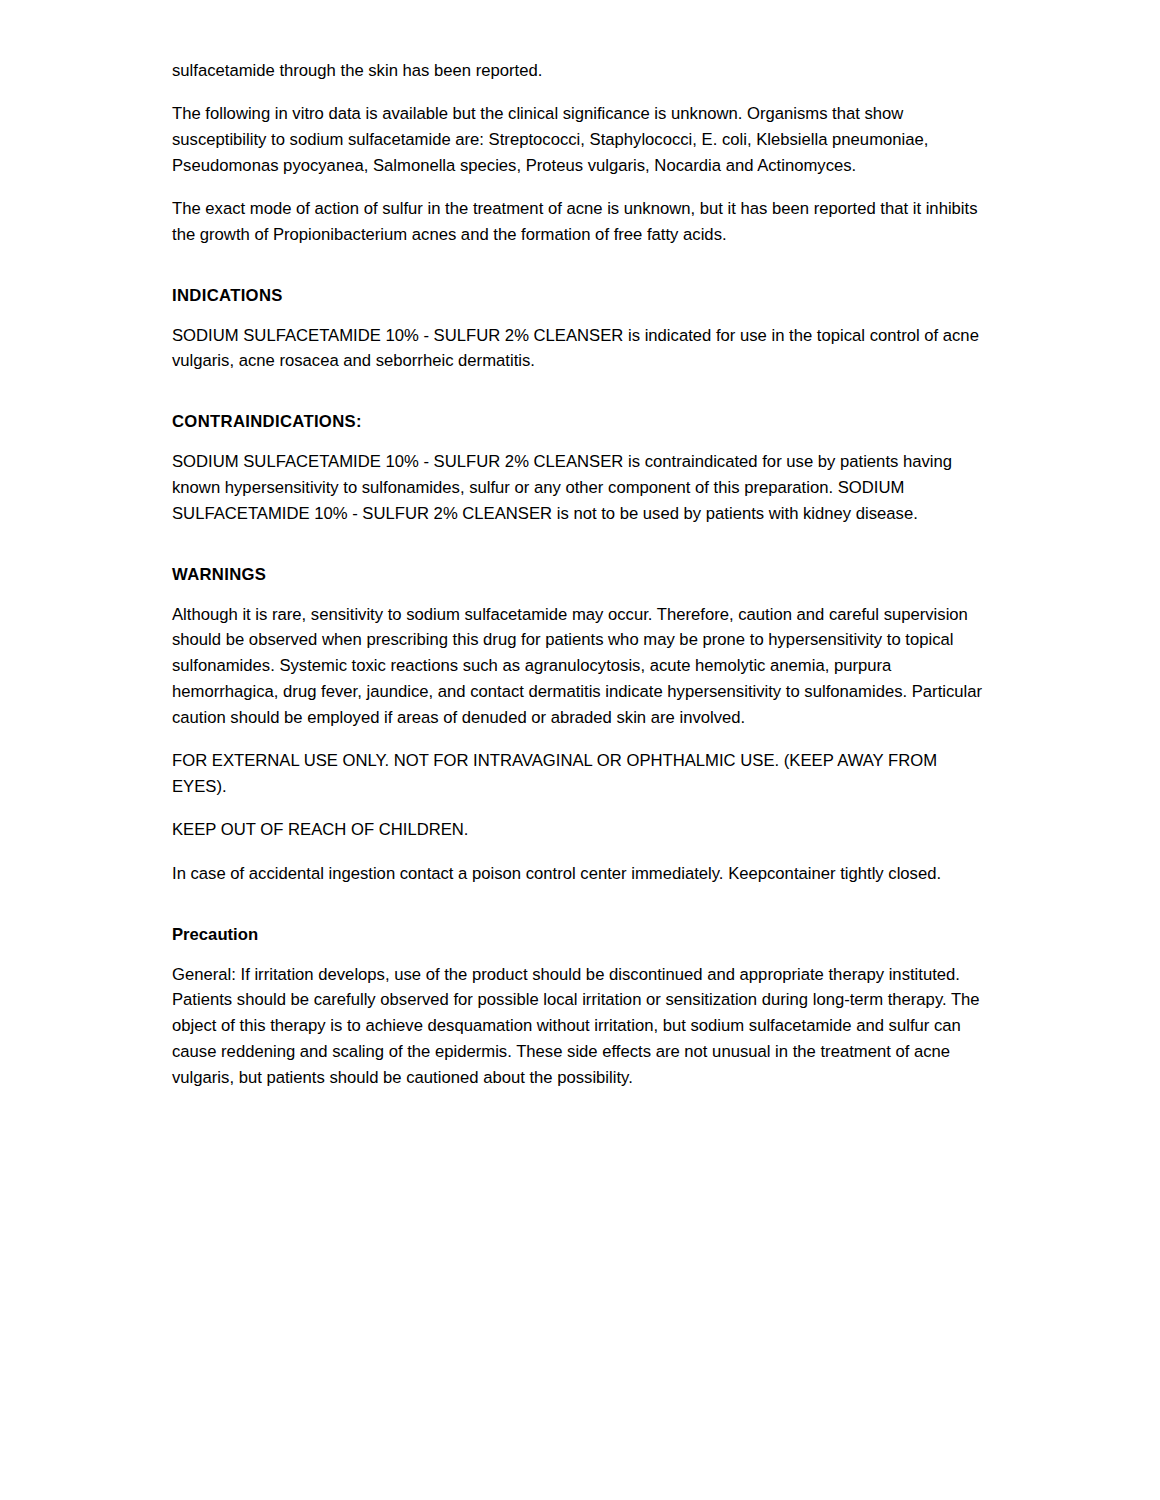sulfacetamide through the skin has been reported.
The following in vitro data is available but the clinical significance is unknown. Organisms that show susceptibility to sodium sulfacetamide are: Streptococci, Staphylococci, E. coli, Klebsiella pneumoniae, Pseudomonas pyocyanea, Salmonella species, Proteus vulgaris, Nocardia and Actinomyces.
The exact mode of action of sulfur in the treatment of acne is unknown, but it has been reported that it inhibits the growth of Propionibacterium acnes and the formation of free fatty acids.
INDICATIONS
SODIUM SULFACETAMIDE 10% - SULFUR 2% CLEANSER is indicated for use in the topical control of acne vulgaris, acne rosacea and seborrheic dermatitis.
CONTRAINDICATIONS:
SODIUM SULFACETAMIDE 10% - SULFUR 2% CLEANSER is contraindicated for use by patients having known hypersensitivity to sulfonamides, sulfur or any other component of this preparation. SODIUM SULFACETAMIDE 10% - SULFUR 2% CLEANSER is not to be used by patients with kidney disease.
WARNINGS
Although it is rare, sensitivity to sodium sulfacetamide may occur. Therefore, caution and careful supervision should be observed when prescribing this drug for patients who may be prone to hypersensitivity to topical sulfonamides. Systemic toxic reactions such as agranulocytosis, acute hemolytic anemia, purpura hemorrhagica, drug fever, jaundice, and contact dermatitis indicate hypersensitivity to sulfonamides. Particular caution should be employed if areas of denuded or abraded skin are involved.
FOR EXTERNAL USE ONLY. NOT FOR INTRAVAGINAL OR OPHTHALMIC USE. (KEEP AWAY FROM EYES).
KEEP OUT OF REACH OF CHILDREN.
In case of accidental ingestion contact a poison control center immediately. Keepcontainer tightly closed.
Precaution
General: If irritation develops, use of the product should be discontinued and appropriate therapy instituted. Patients should be carefully observed for possible local irritation or sensitization during long-term therapy. The object of this therapy is to achieve desquamation without irritation, but sodium sulfacetamide and sulfur can cause reddening and scaling of the epidermis. These side effects are not unusual in the treatment of acne vulgaris, but patients should be cautioned about the possibility.